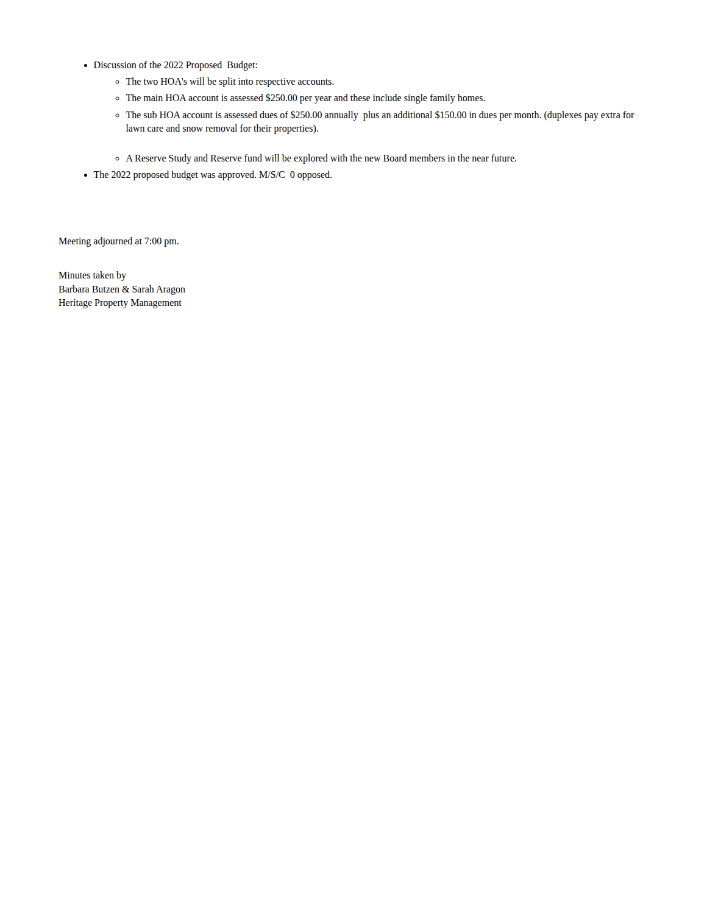Discussion of the 2022 Proposed Budget:
The two HOA's will be split into respective accounts.
The main HOA account is assessed $250.00 per year and these include single family homes.
The sub HOA account is assessed dues of $250.00 annually plus an additional $150.00 in dues per month. (duplexes pay extra for lawn care and snow removal for their properties).
A Reserve Study and Reserve fund will be explored with the new Board members in the near future.
The 2022 proposed budget was approved. M/S/C 0 opposed.
Meeting adjourned at 7:00 pm.
Minutes taken by
Barbara Butzen & Sarah Aragon
Heritage Property Management